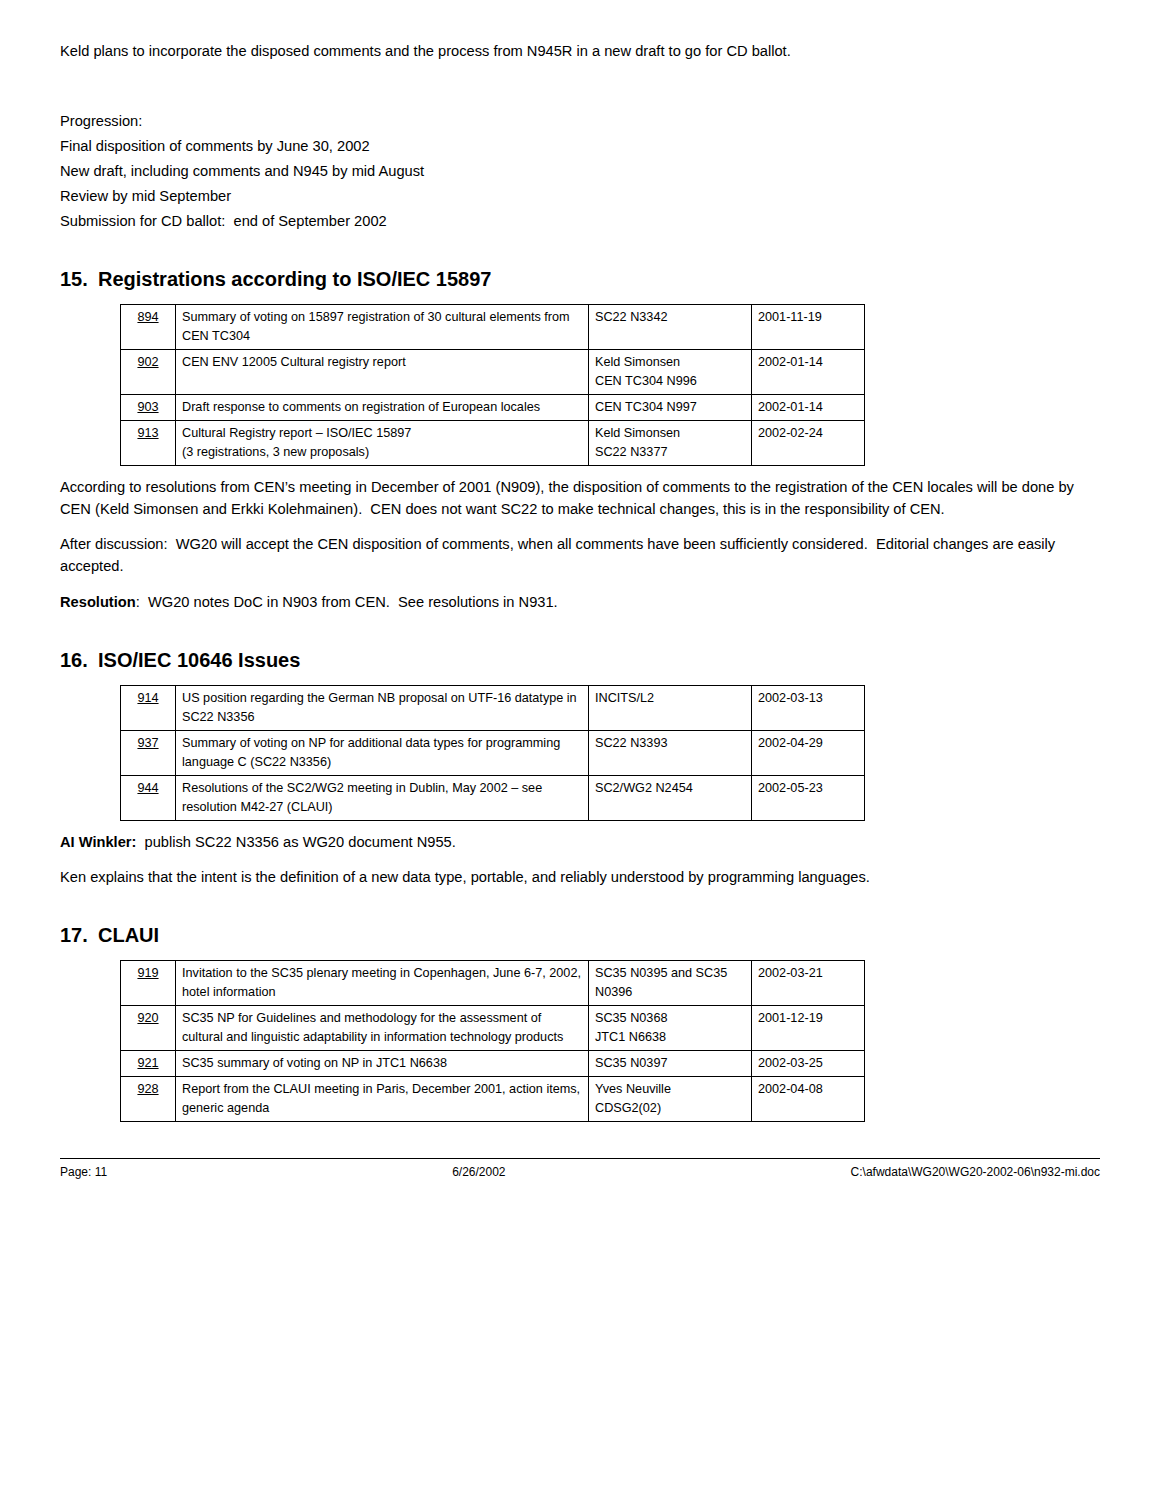Keld plans to incorporate the disposed comments and the process from N945R in a new draft to go for CD ballot.
Progression:
Final disposition of comments by June 30, 2002
New draft, including comments and N945 by mid August
Review by mid September
Submission for CD ballot: end of September 2002
15. Registrations according to ISO/IEC 15897
| 894 | Summary of voting on 15897 registration of 30 cultural elements from CEN TC304 | SC22 N3342 | 2001-11-19 |
| 902 | CEN ENV 12005 Cultural registry report | Keld Simonsen CEN TC304 N996 | 2002-01-14 |
| 903 | Draft response to comments on registration of European locales | CEN TC304 N997 | 2002-01-14 |
| 913 | Cultural Registry report – ISO/IEC 15897 (3 registrations, 3 new proposals) | Keld Simonsen SC22 N3377 | 2002-02-24 |
According to resolutions from CEN’s meeting in December of 2001 (N909), the disposition of comments to the registration of the CEN locales will be done by CEN (Keld Simonsen and Erkki Kolehmainen). CEN does not want SC22 to make technical changes, this is in the responsibility of CEN.
After discussion: WG20 will accept the CEN disposition of comments, when all comments have been sufficiently considered. Editorial changes are easily accepted.
Resolution: WG20 notes DoC in N903 from CEN. See resolutions in N931.
16. ISO/IEC 10646 Issues
| 914 | US position regarding the German NB proposal on UTF-16 datatype in SC22 N3356 | INCITS/L2 | 2002-03-13 |
| 937 | Summary of voting on NP for additional data types for programming language C (SC22 N3356) | SC22 N3393 | 2002-04-29 |
| 944 | Resolutions of the SC2/WG2 meeting in Dublin, May 2002 – see resolution M42-27 (CLAUI) | SC2/WG2 N2454 | 2002-05-23 |
AI Winkler: publish SC22 N3356 as WG20 document N955.
Ken explains that the intent is the definition of a new data type, portable, and reliably understood by programming languages.
17. CLAUI
| 919 | Invitation to the SC35 plenary meeting in Copenhagen, June 6-7, 2002, hotel information | SC35 N0395 and SC35 N0396 | 2002-03-21 |
| 920 | SC35 NP for Guidelines and methodology for the assessment of cultural and linguistic adaptability in information technology products | SC35 N0368 JTC1 N6638 | 2001-12-19 |
| 921 | SC35 summary of voting on NP in JTC1 N6638 | SC35 N0397 | 2002-03-25 |
| 928 | Report from the CLAUI meeting in Paris, December 2001, action items, generic agenda | Yves Neuville CDSG2(02) | 2002-04-08 |
Page: 11 6/26/2002 C:\afwdata\WG20\WG20-2002-06\n932-mi.doc